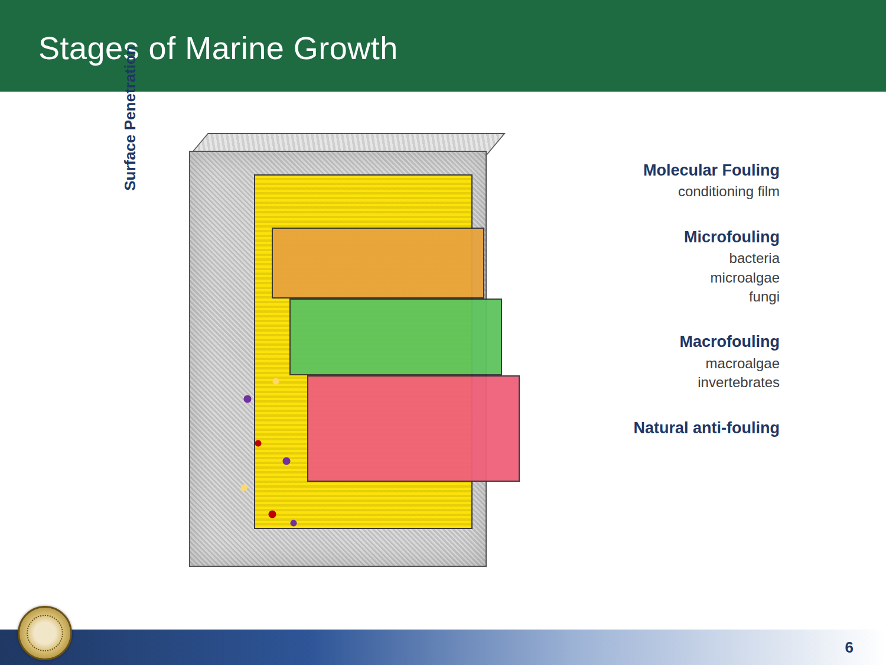Stages of Marine Growth
Surface Penetration
Molecular Fouling
conditioning film
Microfouling
bacteria
microalgae
fungi
Macrofouling
macroalgae
invertebrates
Natural anti-fouling
6